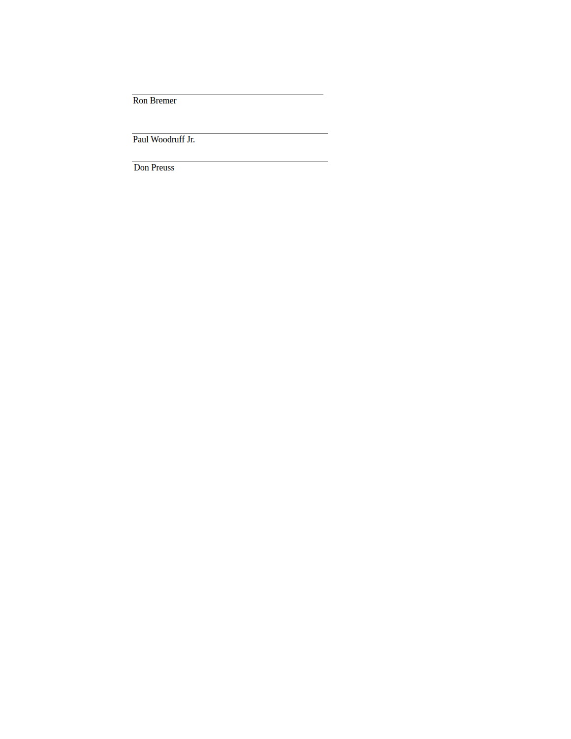Ron Bremer
Paul Woodruff Jr.
Don Preuss